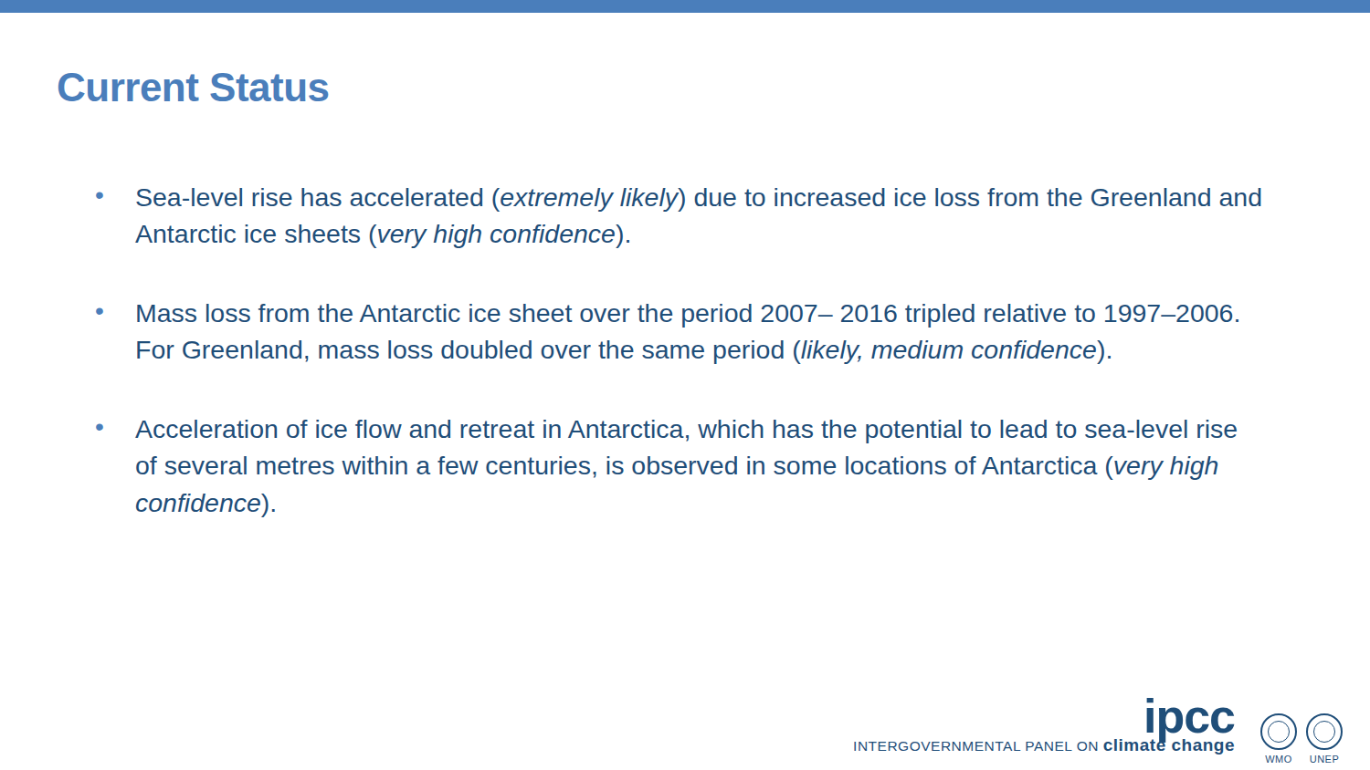Current Status
Sea-level rise has accelerated (extremely likely) due to increased ice loss from the Greenland and Antarctic ice sheets (very high confidence).
Mass loss from the Antarctic ice sheet over the period 2007– 2016 tripled relative to 1997–2006. For Greenland, mass loss doubled over the same period (likely, medium confidence).
Acceleration of ice flow and retreat in Antarctica, which has the potential to lead to sea-level rise of several metres within a few centuries, is observed in some locations of Antarctica (very high confidence).
ipcc INTERGOVERNMENTAL PANEL ON climate change
WMO
UNEP